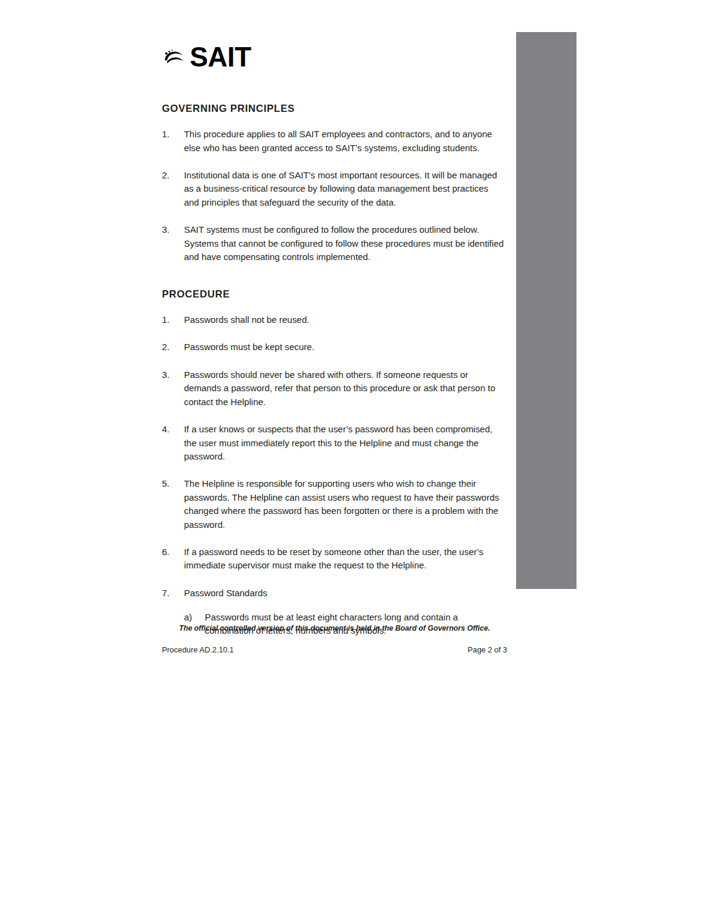PROCEDURE
SAIT
GOVERNING PRINCIPLES
This procedure applies to all SAIT employees and contractors, and to anyone else who has been granted access to SAIT’s systems, excluding students.
Institutional data is one of SAIT’s most important resources. It will be managed as a business-critical resource by following data management best practices and principles that safeguard the security of the data.
SAIT systems must be configured to follow the procedures outlined below. Systems that cannot be configured to follow these procedures must be identified and have compensating controls implemented.
PROCEDURE
Passwords shall not be reused.
Passwords must be kept secure.
Passwords should never be shared with others. If someone requests or demands a password, refer that person to this procedure or ask that person to contact the Helpline.
If a user knows or suspects that the user’s password has been compromised, the user must immediately report this to the Helpline and must change the password.
The Helpline is responsible for supporting users who wish to change their passwords. The Helpline can assist users who request to have their passwords changed where the password has been forgotten or there is a problem with the password.
If a password needs to be reset by someone other than the user, the user’s immediate supervisor must make the request to the Helpline.
Password Standards
Passwords must be at least eight characters long and contain a combination of letters, numbers and symbols.
The official controlled version of this document is held in the Board of Governors Office.
Procedure AD.2.10.1 Page 2 of 3